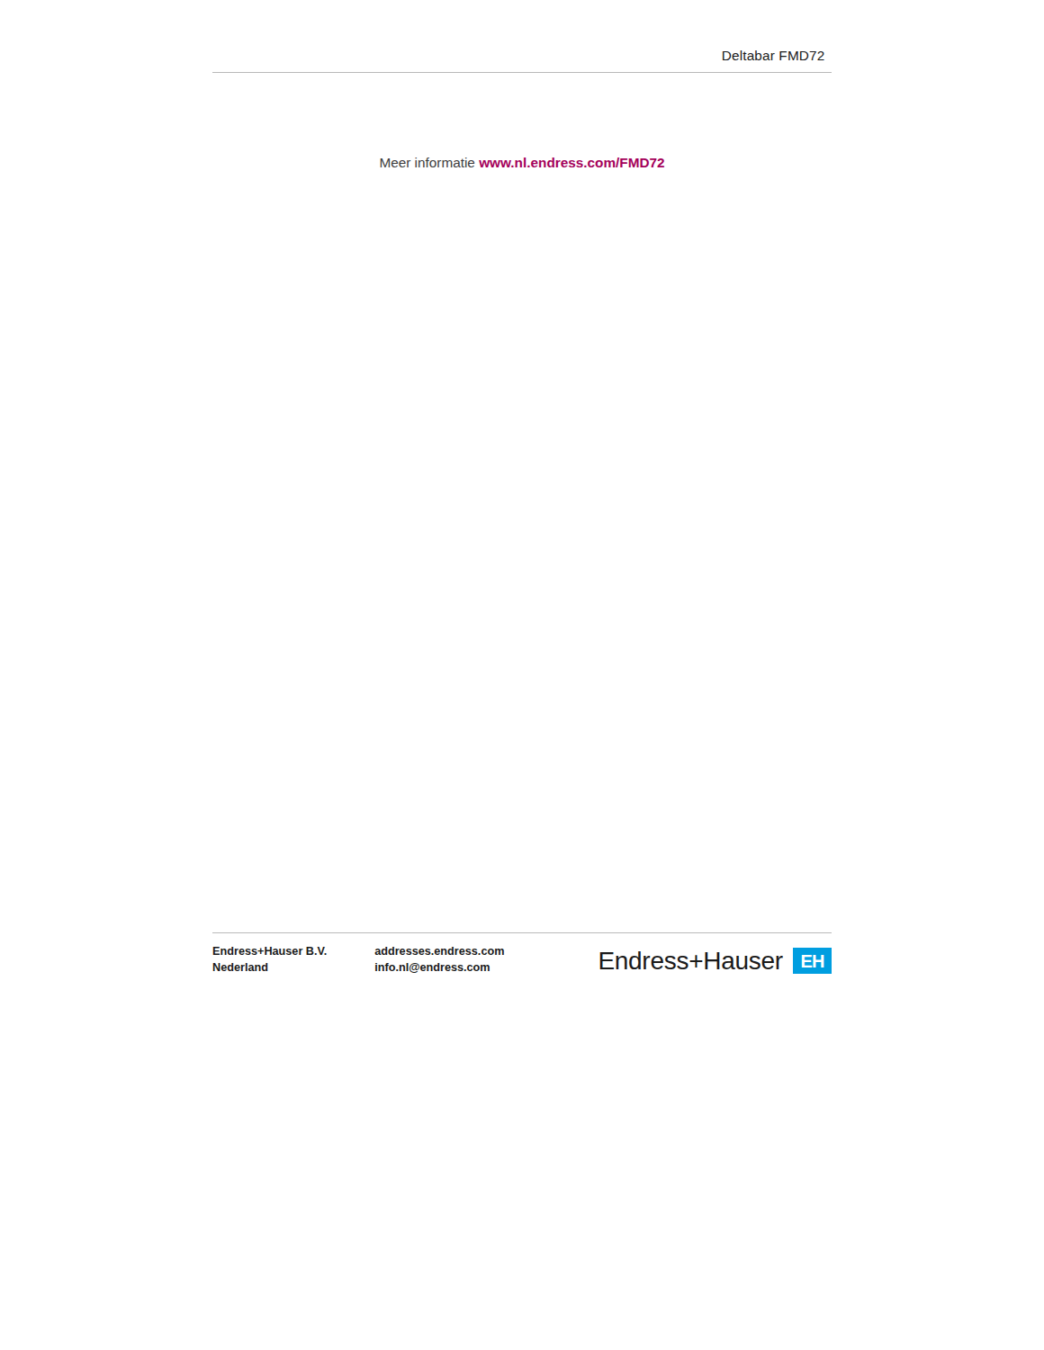Deltabar FMD72
Meer informatie www.nl.endress.com/FMD72
Endress+Hauser B.V.
Nederland
addresses.endress.com
info.nl@endress.com
Endress+Hauser EH